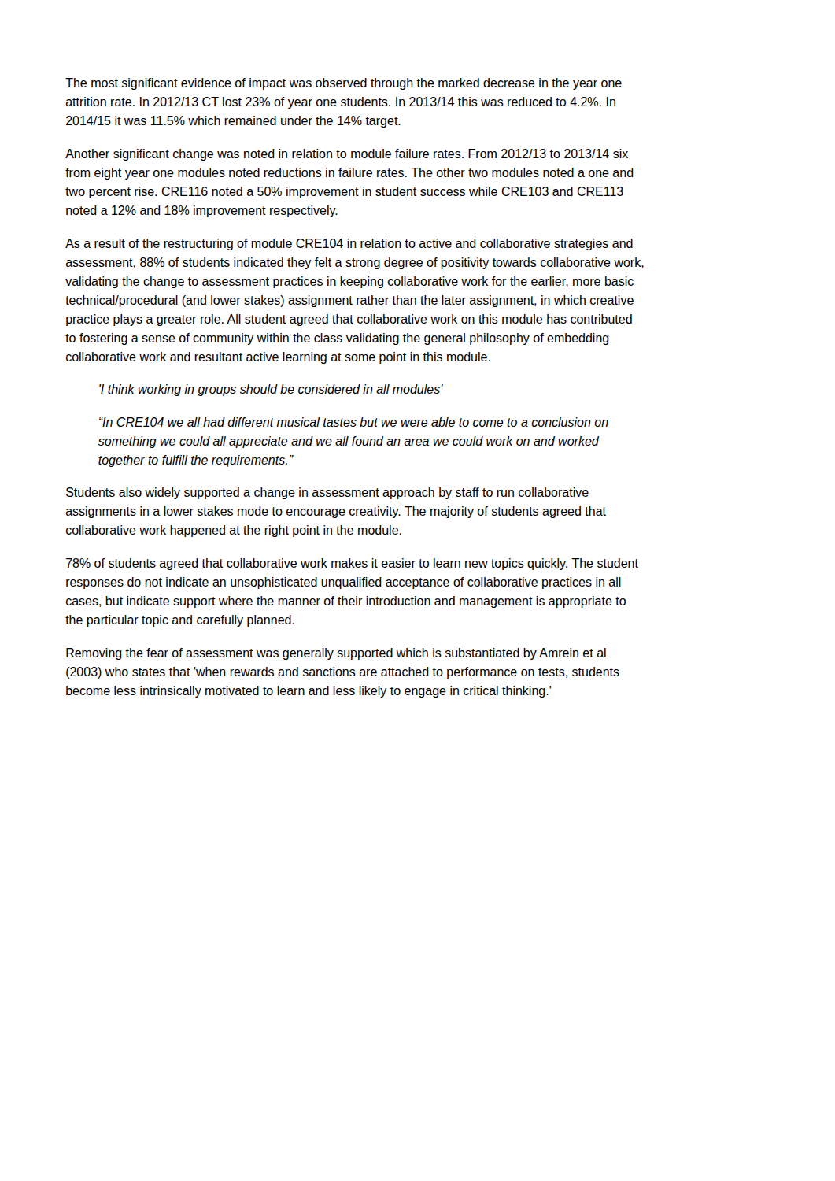The most significant evidence of impact was observed through the marked decrease in the year one attrition rate. In 2012/13 CT lost 23% of year one students. In 2013/14 this was reduced to 4.2%. In 2014/15 it was 11.5% which remained under the 14% target.
Another significant change was noted in relation to module failure rates. From 2012/13 to 2013/14 six from eight year one modules noted reductions in failure rates. The other two modules noted a one and two percent rise. CRE116 noted a 50% improvement in student success while CRE103 and CRE113 noted a 12% and 18% improvement respectively.
As a result of the restructuring of module CRE104 in relation to active and collaborative strategies and assessment, 88% of students indicated they felt a strong degree of positivity towards collaborative work, validating the change to assessment practices in keeping collaborative work for the earlier, more basic technical/procedural (and lower stakes) assignment rather than the later assignment, in which creative practice plays a greater role. All student agreed that collaborative work on this module has contributed to fostering a sense of community within the class validating the general philosophy of embedding collaborative work and resultant active learning at some point in this module.
'I think working in groups should be considered in all modules'
“In CRE104 we all had different musical tastes but we were able to come to a conclusion on something we could all appreciate and we all found an area we could work on and worked together to fulfill the requirements.”
Students also widely supported a change in assessment approach by staff to run collaborative assignments in a lower stakes mode to encourage creativity. The majority of students agreed that collaborative work happened at the right point in the module.
78% of students agreed that collaborative work makes it easier to learn new topics quickly. The student responses do not indicate an unsophisticated unqualified acceptance of collaborative practices in all cases, but indicate support where the manner of their introduction and management is appropriate to the particular topic and carefully planned.
Removing the fear of assessment was generally supported which is substantiated by Amrein et al (2003) who states that 'when rewards and sanctions are attached to performance on tests, students become less intrinsically motivated to learn and less likely to engage in critical thinking.'